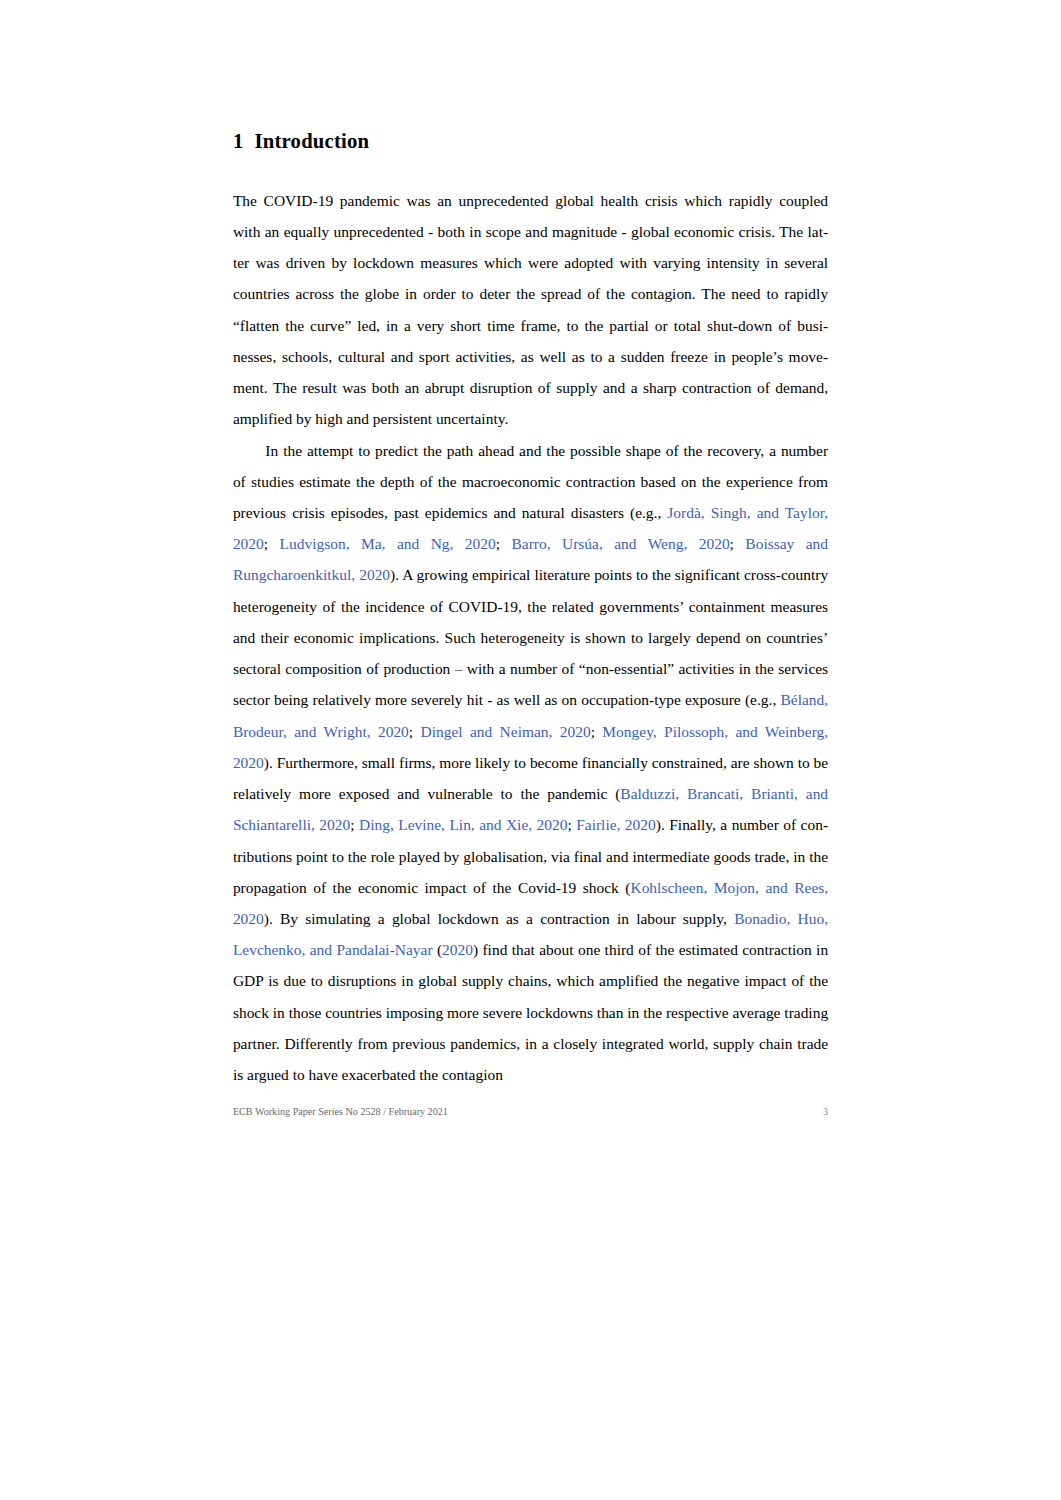1 Introduction
The COVID-19 pandemic was an unprecedented global health crisis which rapidly coupled with an equally unprecedented - both in scope and magnitude - global economic crisis. The latter was driven by lockdown measures which were adopted with varying intensity in several countries across the globe in order to deter the spread of the contagion. The need to rapidly “flatten the curve” led, in a very short time frame, to the partial or total shut-down of businesses, schools, cultural and sport activities, as well as to a sudden freeze in people’s movement. The result was both an abrupt disruption of supply and a sharp contraction of demand, amplified by high and persistent uncertainty.
In the attempt to predict the path ahead and the possible shape of the recovery, a number of studies estimate the depth of the macroeconomic contraction based on the experience from previous crisis episodes, past epidemics and natural disasters (e.g., Jordà, Singh, and Taylor, 2020; Ludvigson, Ma, and Ng, 2020; Barro, Ursúa, and Weng, 2020; Boissay and Rungcharoenkitkul, 2020). A growing empirical literature points to the significant cross-country heterogeneity of the incidence of COVID-19, the related governments’ containment measures and their economic implications. Such heterogeneity is shown to largely depend on countries’ sectoral composition of production – with a number of “non-essential” activities in the services sector being relatively more severely hit - as well as on occupation-type exposure (e.g., Béland, Brodeur, and Wright, 2020; Dingel and Neiman, 2020; Mongey, Pilossoph, and Weinberg, 2020). Furthermore, small firms, more likely to become financially constrained, are shown to be relatively more exposed and vulnerable to the pandemic (Balduzzi, Brancati, Brianti, and Schiantarelli, 2020; Ding, Levine, Lin, and Xie, 2020; Fairlie, 2020). Finally, a number of contributions point to the role played by globalisation, via final and intermediate goods trade, in the propagation of the economic impact of the Covid-19 shock (Kohlscheen, Mojon, and Rees, 2020). By simulating a global lockdown as a contraction in labour supply, Bonadio, Huo, Levchenko, and Pandalai-Nayar (2020) find that about one third of the estimated contraction in GDP is due to disruptions in global supply chains, which amplified the negative impact of the shock in those countries imposing more severe lockdowns than in the respective average trading partner. Differently from previous pandemics, in a closely integrated world, supply chain trade is argued to have exacerbated the contagion
ECB Working Paper Series No 2528 / February 2021 3